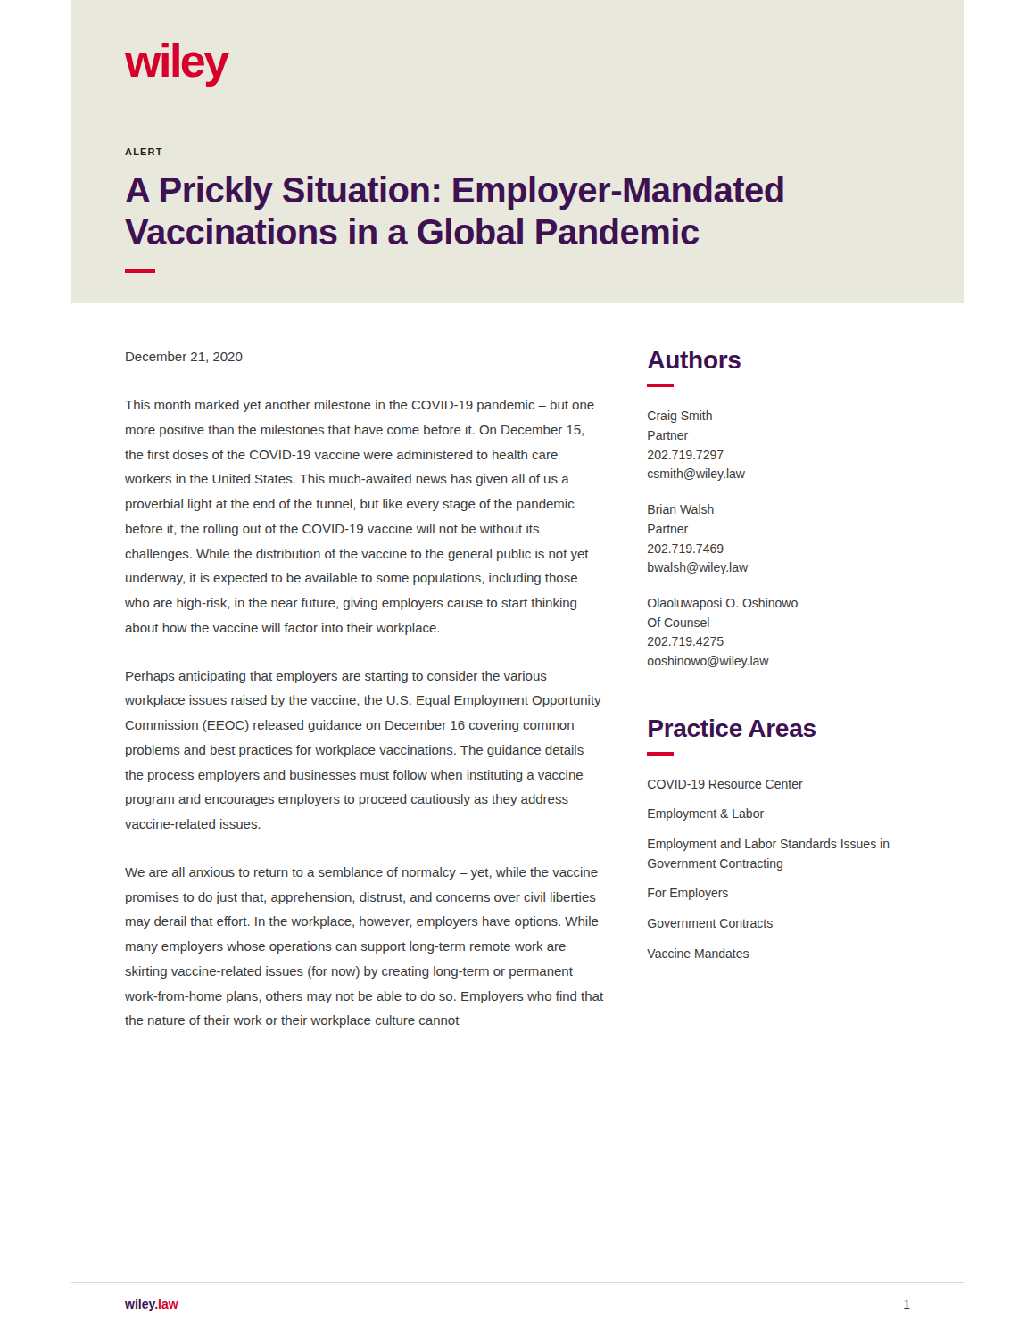wiley
ALERT
A Prickly Situation: Employer-Mandated Vaccinations in a Global Pandemic
December 21, 2020
This month marked yet another milestone in the COVID-19 pandemic – but one more positive than the milestones that have come before it. On December 15, the first doses of the COVID-19 vaccine were administered to health care workers in the United States. This much-awaited news has given all of us a proverbial light at the end of the tunnel, but like every stage of the pandemic before it, the rolling out of the COVID-19 vaccine will not be without its challenges. While the distribution of the vaccine to the general public is not yet underway, it is expected to be available to some populations, including those who are high-risk, in the near future, giving employers cause to start thinking about how the vaccine will factor into their workplace.
Perhaps anticipating that employers are starting to consider the various workplace issues raised by the vaccine, the U.S. Equal Employment Opportunity Commission (EEOC) released guidance on December 16 covering common problems and best practices for workplace vaccinations. The guidance details the process employers and businesses must follow when instituting a vaccine program and encourages employers to proceed cautiously as they address vaccine-related issues.
We are all anxious to return to a semblance of normalcy – yet, while the vaccine promises to do just that, apprehension, distrust, and concerns over civil liberties may derail that effort. In the workplace, however, employers have options. While many employers whose operations can support long-term remote work are skirting vaccine-related issues (for now) by creating long-term or permanent work-from-home plans, others may not be able to do so. Employers who find that the nature of their work or their workplace culture cannot
Authors
Craig Smith Partner
202.719.7297
csmith@wiley.law
Brian Walsh Partner
202.719.7469
bwalsh@wiley.law
Olaoluwaposi O. Oshinowo Of Counsel
202.719.4275
ooshinowo@wiley.law
Practice Areas
COVID-19 Resource Center
Employment & Labor
Employment and Labor Standards Issues in Government Contracting
For Employers
Government Contracts
Vaccine Mandates
wiley.law 1